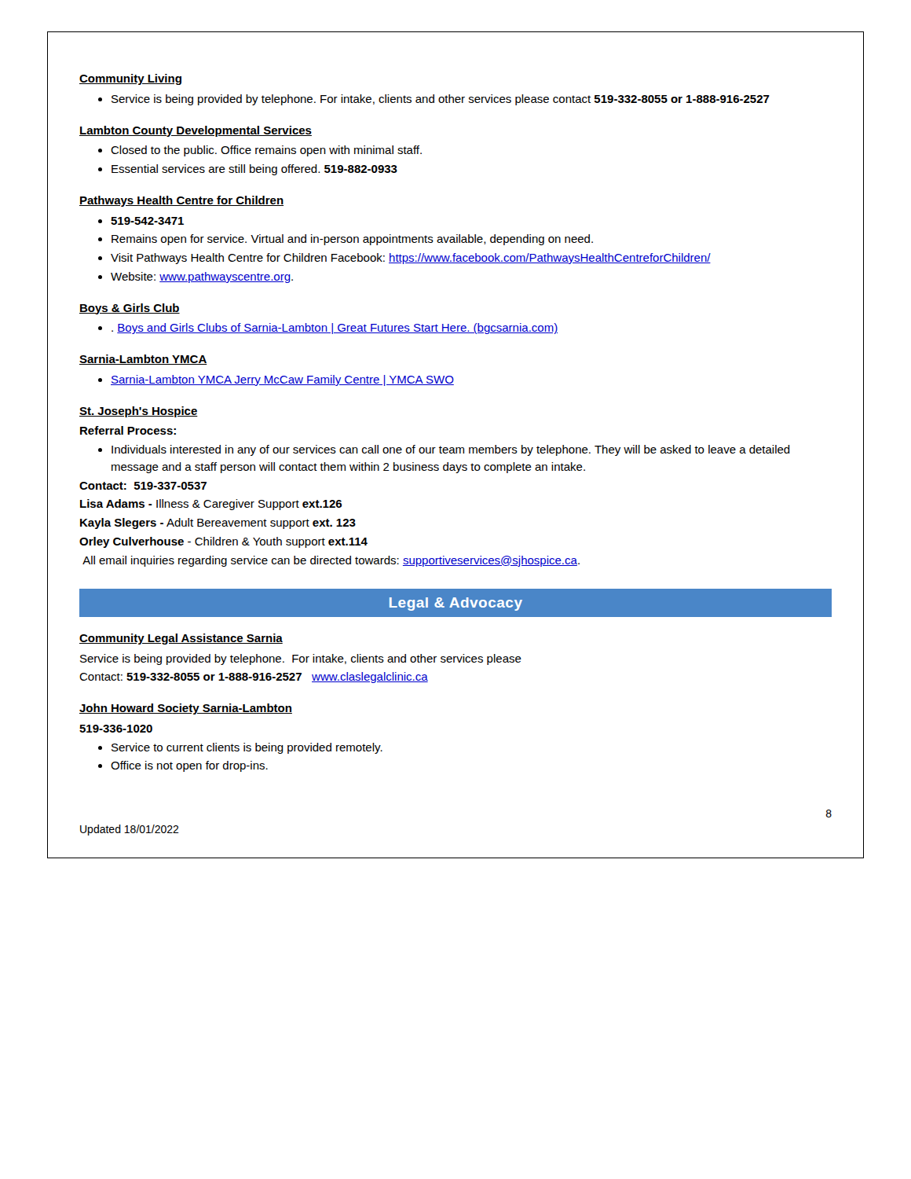Community Living
Service is being provided by telephone. For intake, clients and other services please contact 519-332-8055 or 1-888-916-2527
Lambton County Developmental Services
Closed to the public. Office remains open with minimal staff.
Essential services are still being offered. 519-882-0933
Pathways Health Centre for Children
519-542-3471
Remains open for service. Virtual and in-person appointments available, depending on need.
Visit Pathways Health Centre for Children Facebook: https://www.facebook.com/PathwaysHealthCentreforChildren/
Website: www.pathwayscentre.org.
Boys & Girls Club
. Boys and Girls Clubs of Sarnia-Lambton | Great Futures Start Here. (bgcsarnia.com)
Sarnia-Lambton YMCA
Sarnia-Lambton YMCA Jerry McCaw Family Centre | YMCA SWO
St. Joseph's Hospice
Referral Process:
Individuals interested in any of our services can call one of our team members by telephone. They will be asked to leave a detailed message and a staff person will contact them within 2 business days to complete an intake.
Contact: 519-337-0537
Lisa Adams - Illness & Caregiver Support ext.126
Kayla Slegers - Adult Bereavement support ext. 123
Orley Culverhouse - Children & Youth support ext.114
All email inquiries regarding service can be directed towards: supportiveservices@sjhospice.ca.
Legal & Advocacy
Community Legal Assistance Sarnia
Service is being provided by telephone. For intake, clients and other services please
Contact: 519-332-8055 or 1-888-916-2527 www.claslegalclinic.ca
John Howard Society Sarnia-Lambton
519-336-1020
Service to current clients is being provided remotely.
Office is not open for drop-ins.
8
Updated 18/01/2022